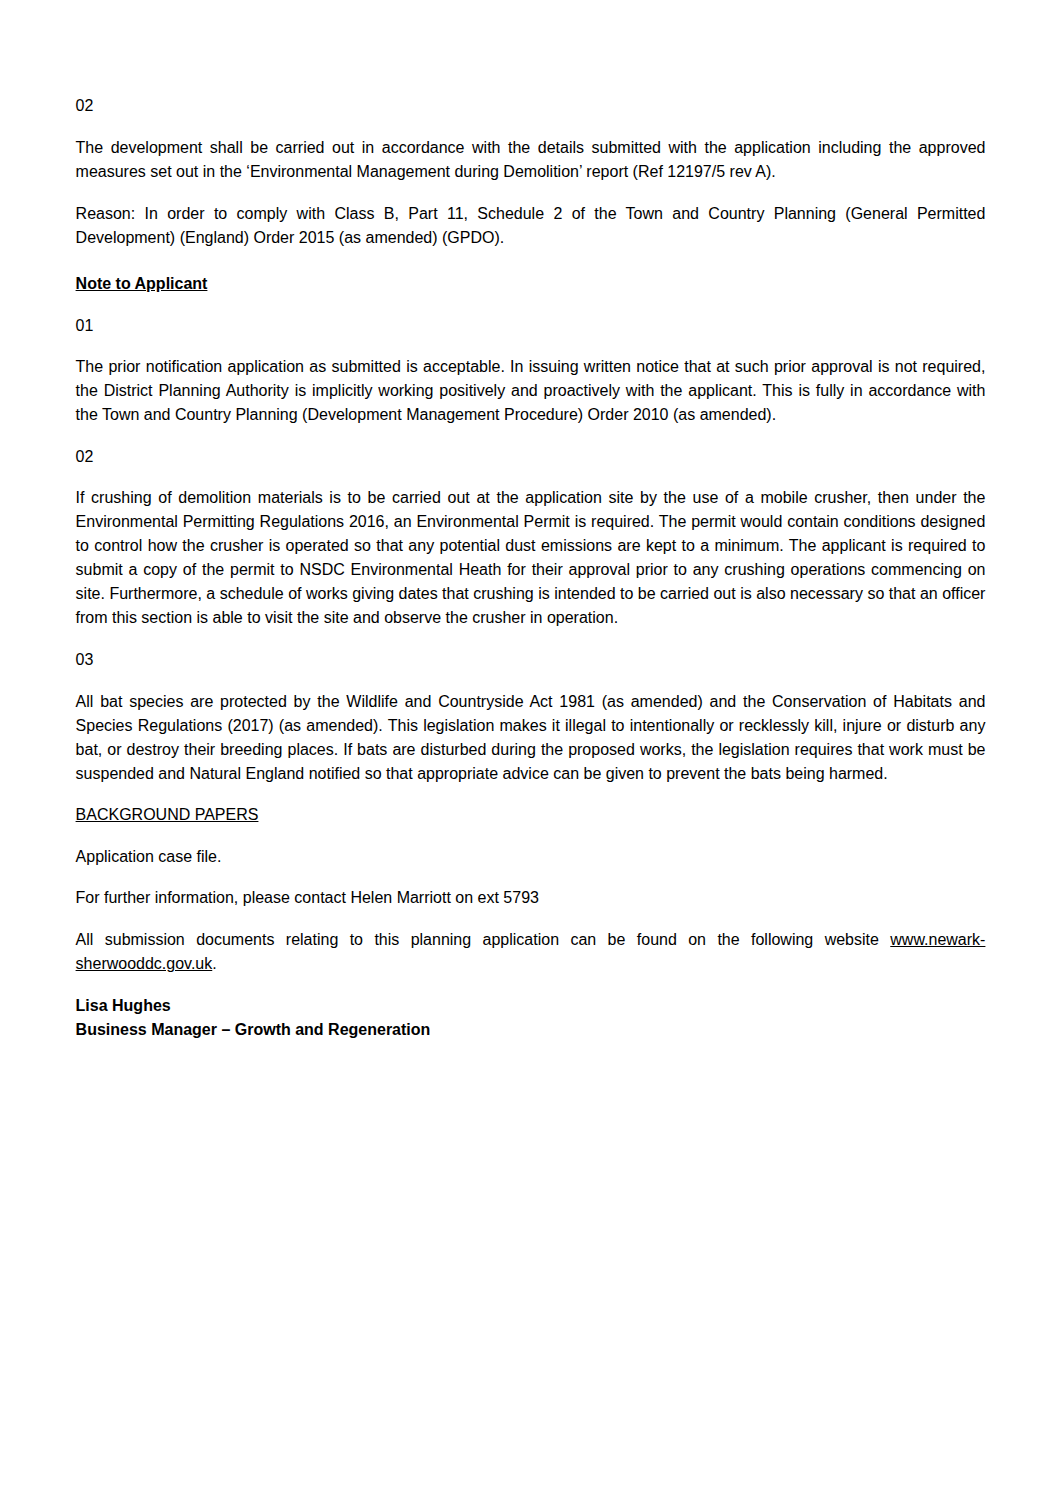02
The development shall be carried out in accordance with the details submitted with the application including the approved measures set out in the ‘Environmental Management during Demolition’ report (Ref 12197/5 rev A).
Reason: In order to comply with Class B, Part 11, Schedule 2 of the Town and Country Planning (General Permitted Development) (England) Order 2015 (as amended) (GPDO).
Note to Applicant
01
The prior notification application as submitted is acceptable. In issuing written notice that at such prior approval is not required, the District Planning Authority is implicitly working positively and proactively with the applicant. This is fully in accordance with the Town and Country Planning (Development Management Procedure) Order 2010 (as amended).
02
If crushing of demolition materials is to be carried out at the application site by the use of a mobile crusher, then under the Environmental Permitting Regulations 2016, an Environmental Permit is required. The permit would contain conditions designed to control how the crusher is operated so that any potential dust emissions are kept to a minimum. The applicant is required to submit a copy of the permit to NSDC Environmental Heath for their approval prior to any crushing operations commencing on site. Furthermore, a schedule of works giving dates that crushing is intended to be carried out is also necessary so that an officer from this section is able to visit the site and observe the crusher in operation.
03
All bat species are protected by the Wildlife and Countryside Act 1981 (as amended) and the Conservation of Habitats and Species Regulations (2017) (as amended). This legislation makes it illegal to intentionally or recklessly kill, injure or disturb any bat, or destroy their breeding places. If bats are disturbed during the proposed works, the legislation requires that work must be suspended and Natural England notified so that appropriate advice can be given to prevent the bats being harmed.
BACKGROUND PAPERS
Application case file.
For further information, please contact Helen Marriott on ext 5793
All submission documents relating to this planning application can be found on the following website www.newark-sherwooddc.gov.uk.
Lisa Hughes
Business Manager – Growth and Regeneration